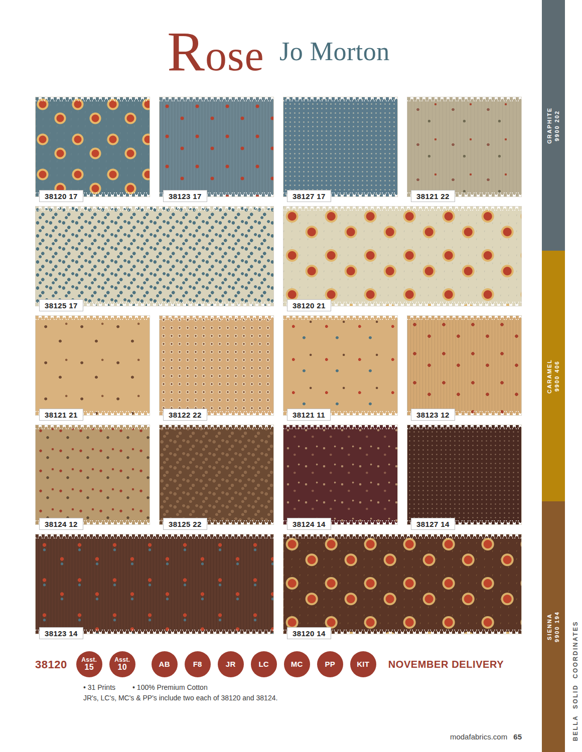Rose Jo Morton
38120 17
38123 17
38127 17
38121 22
38125 17
38120 21
38121 21
38122 22
38121 11
38123 12
38124 12
38125 22
38124 14
38127 14
38123 14
38120 14
38120
Asst. 15
Asst. 10
AB
F8
JR
LC
MC
PP
KIT
NOVEMBER DELIVERY
31 Prints 100% Premium Cotton
JR's, LC's, MC's & PP's include two each of 38120 and 38124.
modafabrics.com 65
GRAPHITE
9900 202
CARAMEL
9900 406
SIENNA
9900 194
BELLA SOLID COORDINATES